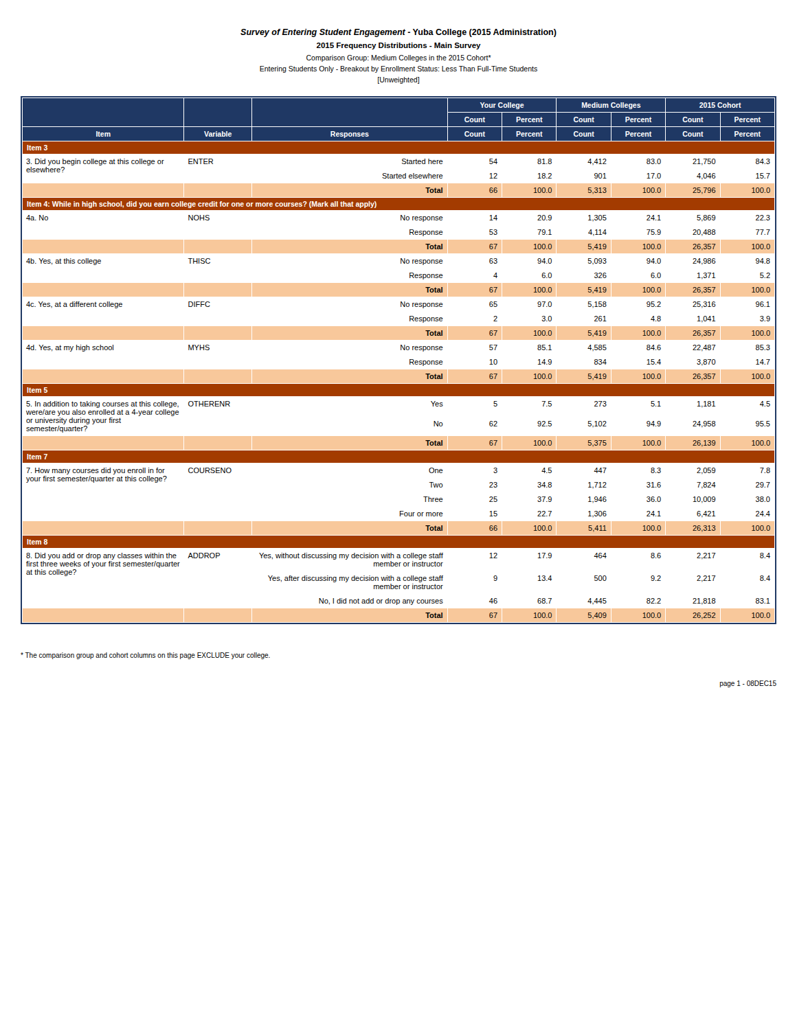Survey of Entering Student Engagement - Yuba College (2015 Administration)
2015 Frequency Distributions - Main Survey
Comparison Group: Medium Colleges in the 2015 Cohort*
Entering Students Only - Breakout by Enrollment Status: Less Than Full-Time Students
[Unweighted]
| | | | Your College | Medium Colleges | 2015 Cohort |
| Count | Percent | Count | Percent | Count | Percent |
| Item | Variable | Responses | Count | Percent | Count | Percent | Count | Percent |
| Item 3 |
| 3. Did you begin college at this college or elsewhere? | ENTER | Started here | 54 | 81.8 | 4,412 | 83.0 | 21,750 | 84.3 |
| Started elsewhere | 12 | 18.2 | 901 | 17.0 | 4,046 | 15.7 |
| | | Total | 66 | 100.0 | 5,313 | 100.0 | 25,796 | 100.0 |
| Item 4: While in high school, did you earn college credit for one or more courses? (Mark all that apply) |
| 4a. No | NOHS | No response | 14 | 20.9 | 1,305 | 24.1 | 5,869 | 22.3 |
| Response | 53 | 79.1 | 4,114 | 75.9 | 20,488 | 77.7 |
| | | Total | 67 | 100.0 | 5,419 | 100.0 | 26,357 | 100.0 |
| 4b. Yes, at this college | THISC | No response | 63 | 94.0 | 5,093 | 94.0 | 24,986 | 94.8 |
| Response | 4 | 6.0 | 326 | 6.0 | 1,371 | 5.2 |
| | | Total | 67 | 100.0 | 5,419 | 100.0 | 26,357 | 100.0 |
| 4c. Yes, at a different college | DIFFC | No response | 65 | 97.0 | 5,158 | 95.2 | 25,316 | 96.1 |
| Response | 2 | 3.0 | 261 | 4.8 | 1,041 | 3.9 |
| | | Total | 67 | 100.0 | 5,419 | 100.0 | 26,357 | 100.0 |
| 4d. Yes, at my high school | MYHS | No response | 57 | 85.1 | 4,585 | 84.6 | 22,487 | 85.3 |
| Response | 10 | 14.9 | 834 | 15.4 | 3,870 | 14.7 |
| | | Total | 67 | 100.0 | 5,419 | 100.0 | 26,357 | 100.0 |
| Item 5 |
| 5. In addition to taking courses at this college, were/are you also enrolled at a 4-year college or university during your first semester/quarter? | OTHERENR | Yes | 5 | 7.5 | 273 | 5.1 | 1,181 | 4.5 |
| No | 62 | 92.5 | 5,102 | 94.9 | 24,958 | 95.5 |
| | | Total | 67 | 100.0 | 5,375 | 100.0 | 26,139 | 100.0 |
| Item 7 |
| 7. How many courses did you enroll in for your first semester/quarter at this college? | COURSENO | One | 3 | 4.5 | 447 | 8.3 | 2,059 | 7.8 |
| Two | 23 | 34.8 | 1,712 | 31.6 | 7,824 | 29.7 |
| Three | 25 | 37.9 | 1,946 | 36.0 | 10,009 | 38.0 |
| Four or more | 15 | 22.7 | 1,306 | 24.1 | 6,421 | 24.4 |
| | | Total | 66 | 100.0 | 5,411 | 100.0 | 26,313 | 100.0 |
| Item 8 |
| 8. Did you add or drop any classes within the first three weeks of your first semester/quarter at this college? | ADDROP | Yes, without discussing my decision with a college staff member or instructor | 12 | 17.9 | 464 | 8.6 | 2,217 | 8.4 |
| Yes, after discussing my decision with a college staff member or instructor | 9 | 13.4 | 500 | 9.2 | 2,217 | 8.4 |
| No, I did not add or drop any courses | 46 | 68.7 | 4,445 | 82.2 | 21,818 | 83.1 |
| | | Total | 67 | 100.0 | 5,409 | 100.0 | 26,252 | 100.0 |
* The comparison group and cohort columns on this page EXCLUDE your college.
page 1 - 08DEC15